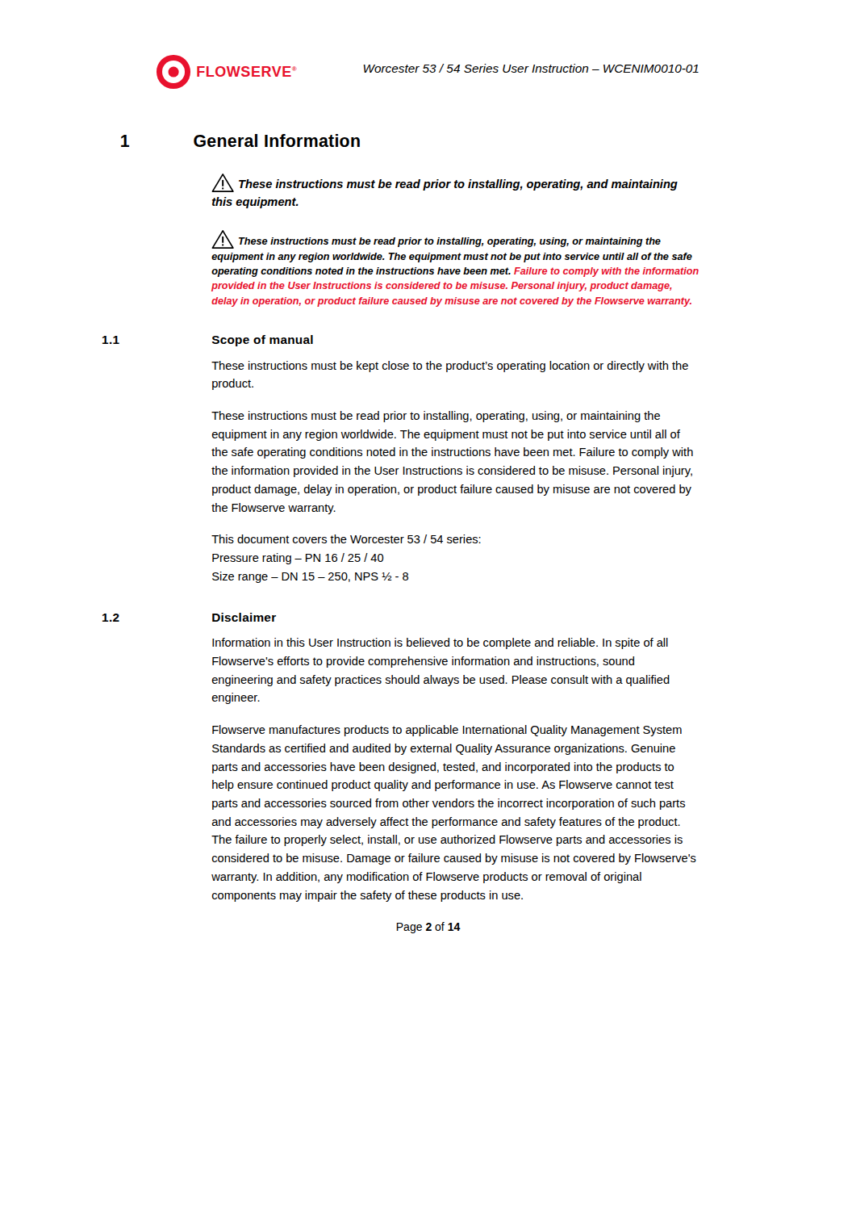FLOWSERVE®
Worcester 53 / 54 Series User Instruction – WCENIM0010-01
1 General Information
These instructions must be read prior to installing, operating, and maintaining this equipment.
These instructions must be read prior to installing, operating, using, or maintaining the equipment in any region worldwide. The equipment must not be put into service until all of the safe operating conditions noted in the instructions have been met. Failure to comply with the information provided in the User Instructions is considered to be misuse. Personal injury, product damage, delay in operation, or product failure caused by misuse are not covered by the Flowserve warranty.
1.1 Scope of manual
These instructions must be kept close to the product’s operating location or directly with the product.
These instructions must be read prior to installing, operating, using, or maintaining the equipment in any region worldwide. The equipment must not be put into service until all of the safe operating conditions noted in the instructions have been met. Failure to comply with the information provided in the User Instructions is considered to be misuse. Personal injury, product damage, delay in operation, or product failure caused by misuse are not covered by the Flowserve warranty.
This document covers the Worcester 53 / 54 series:
Pressure rating – PN 16 / 25 / 40
Size range – DN 15 – 250, NPS ½ - 8
1.2 Disclaimer
Information in this User Instruction is believed to be complete and reliable. In spite of all Flowserve's efforts to provide comprehensive information and instructions, sound engineering and safety practices should always be used. Please consult with a qualified engineer.
Flowserve manufactures products to applicable International Quality Management System Standards as certified and audited by external Quality Assurance organizations. Genuine parts and accessories have been designed, tested, and incorporated into the products to help ensure continued product quality and performance in use. As Flowserve cannot test parts and accessories sourced from other vendors the incorrect incorporation of such parts and accessories may adversely affect the performance and safety features of the product. The failure to properly select, install, or use authorized Flowserve parts and accessories is considered to be misuse. Damage or failure caused by misuse is not covered by Flowserve's warranty. In addition, any modification of Flowserve products or removal of original components may impair the safety of these products in use.
Page 2 of 14